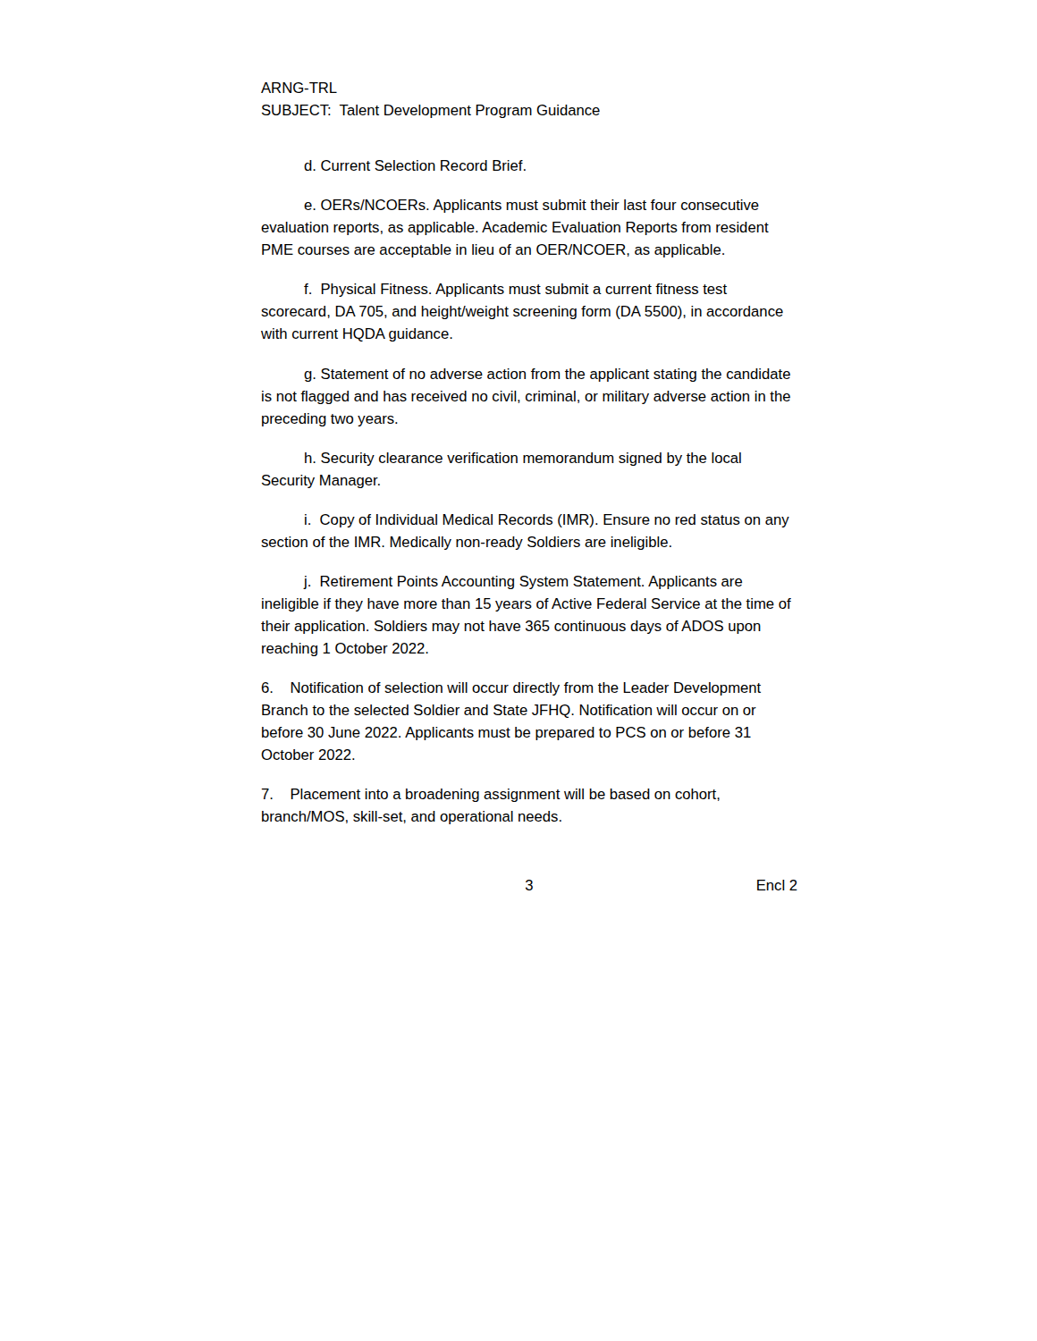ARNG-TRL
SUBJECT: Talent Development Program Guidance
d. Current Selection Record Brief.
e. OERs/NCOERs. Applicants must submit their last four consecutive evaluation reports, as applicable. Academic Evaluation Reports from resident PME courses are acceptable in lieu of an OER/NCOER, as applicable.
f. Physical Fitness. Applicants must submit a current fitness test scorecard, DA 705, and height/weight screening form (DA 5500), in accordance with current HQDA guidance.
g. Statement of no adverse action from the applicant stating the candidate is not flagged and has received no civil, criminal, or military adverse action in the preceding two years.
h. Security clearance verification memorandum signed by the local Security Manager.
i. Copy of Individual Medical Records (IMR). Ensure no red status on any section of the IMR. Medically non-ready Soldiers are ineligible.
j. Retirement Points Accounting System Statement. Applicants are ineligible if they have more than 15 years of Active Federal Service at the time of their application. Soldiers may not have 365 continuous days of ADOS upon reaching 1 October 2022.
6. Notification of selection will occur directly from the Leader Development Branch to the selected Soldier and State JFHQ. Notification will occur on or before 30 June 2022. Applicants must be prepared to PCS on or before 31 October 2022.
7. Placement into a broadening assignment will be based on cohort, branch/MOS, skill-set, and operational needs.
3 Encl 2